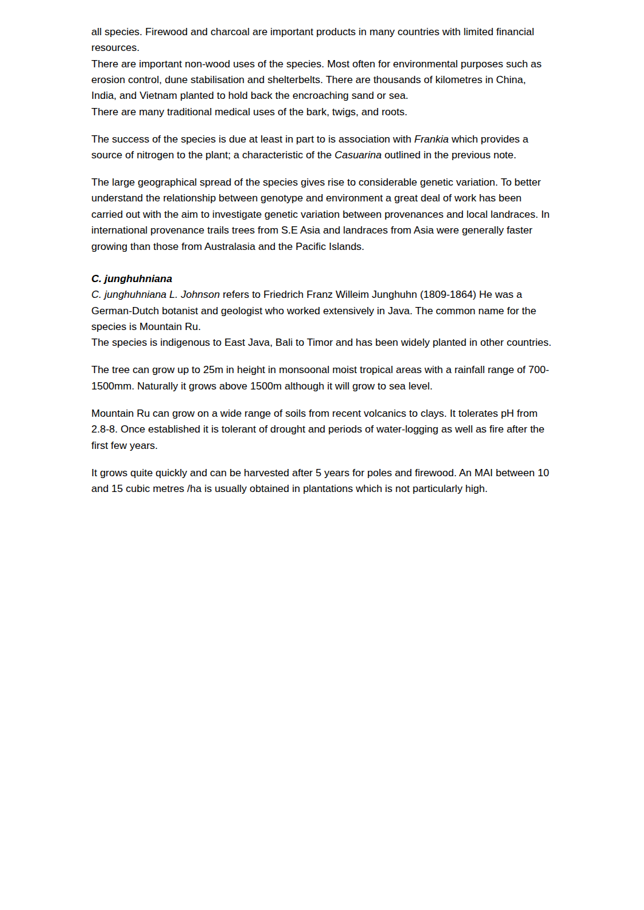all species. Firewood and charcoal are important products in many countries with limited financial resources.
There are important non-wood uses of the species. Most often for environmental purposes such as erosion control, dune stabilisation and shelterbelts. There are thousands of kilometres in China, India, and Vietnam planted to hold back the encroaching sand or sea.
There are many traditional medical uses of the bark, twigs, and roots.
The success of the species is due at least in part to is association with Frankia which provides a source of nitrogen to the plant; a characteristic of the Casuarina outlined in the previous note.
The large geographical spread of the species gives rise to considerable genetic variation. To better understand the relationship between genotype and environment a great deal of work has been carried out with the aim to investigate genetic variation between provenances and local landraces. In international provenance trails trees from S.E Asia and landraces from Asia were generally faster growing than those from Australasia and the Pacific Islands.
C. junghuhniana
C. junghuhniana L. Johnson refers to Friedrich Franz Willeim Junghuhn (1809-1864) He was a German-Dutch botanist and geologist who worked extensively in Java. The common name for the species is Mountain Ru.
The species is indigenous to East Java, Bali to Timor and has been widely planted in other countries.
The tree can grow up to 25m in height in monsoonal moist tropical areas with a rainfall range of 700-1500mm. Naturally it grows above 1500m although it will grow to sea level.
Mountain Ru can grow on a wide range of soils from recent volcanics to clays. It tolerates pH from 2.8-8. Once established it is tolerant of drought and periods of water-logging as well as fire after the first few years.
It grows quite quickly and can be harvested after 5 years for poles and firewood. An MAI between 10 and 15 cubic metres /ha is usually obtained in plantations which is not particularly high.